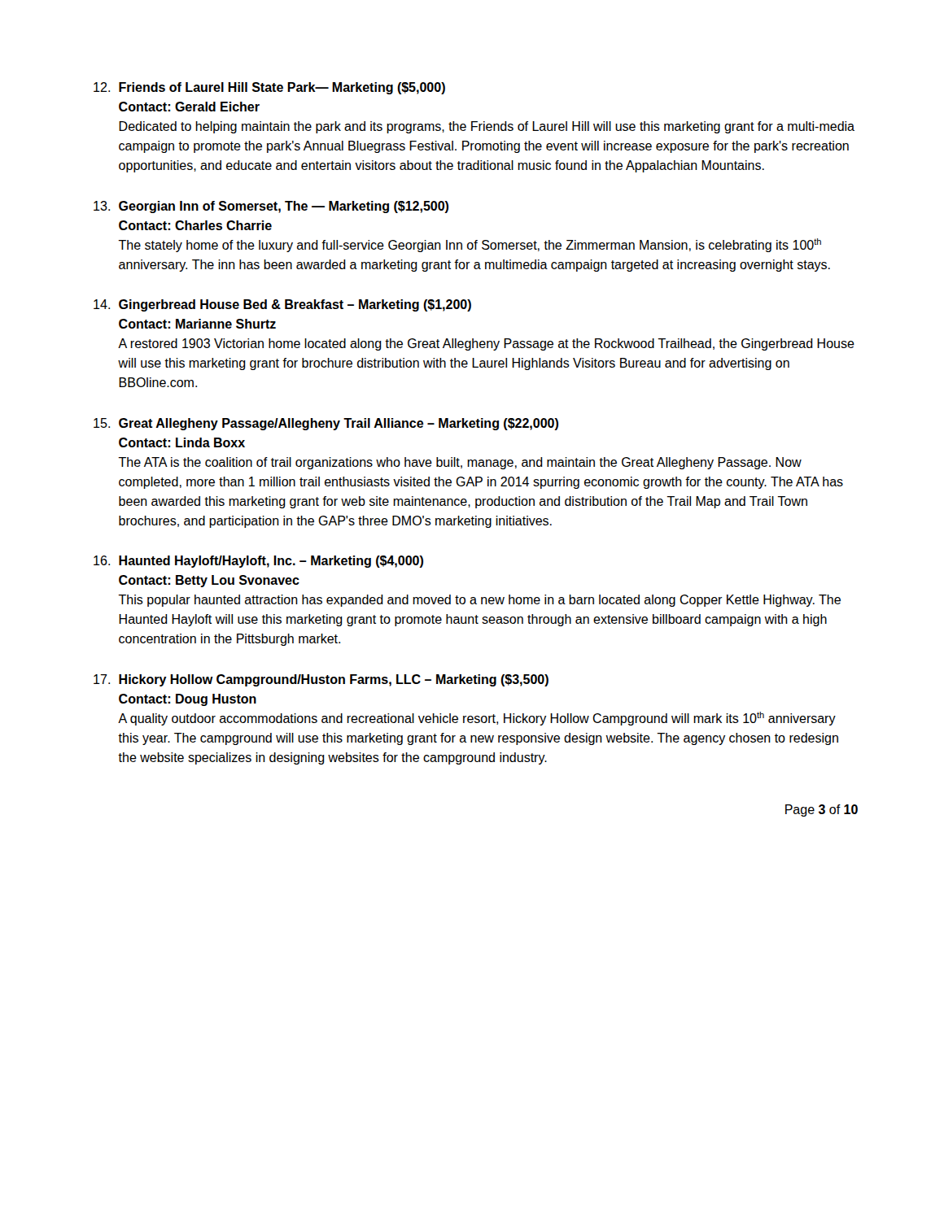Friends of Laurel Hill State Park— Marketing ($5,000) Contact: Gerald Eicher Dedicated to helping maintain the park and its programs, the Friends of Laurel Hill will use this marketing grant for a multi-media campaign to promote the park's Annual Bluegrass Festival. Promoting the event will increase exposure for the park's recreation opportunities, and educate and entertain visitors about the traditional music found in the Appalachian Mountains.
Georgian Inn of Somerset, The — Marketing ($12,500) Contact: Charles Charrie The stately home of the luxury and full-service Georgian Inn of Somerset, the Zimmerman Mansion, is celebrating its 100th anniversary. The inn has been awarded a marketing grant for a multimedia campaign targeted at increasing overnight stays.
Gingerbread House Bed & Breakfast – Marketing ($1,200) Contact: Marianne Shurtz A restored 1903 Victorian home located along the Great Allegheny Passage at the Rockwood Trailhead, the Gingerbread House will use this marketing grant for brochure distribution with the Laurel Highlands Visitors Bureau and for advertising on BBOline.com.
Great Allegheny Passage/Allegheny Trail Alliance – Marketing ($22,000) Contact: Linda Boxx The ATA is the coalition of trail organizations who have built, manage, and maintain the Great Allegheny Passage. Now completed, more than 1 million trail enthusiasts visited the GAP in 2014 spurring economic growth for the county. The ATA has been awarded this marketing grant for web site maintenance, production and distribution of the Trail Map and Trail Town brochures, and participation in the GAP's three DMO's marketing initiatives.
Haunted Hayloft/Hayloft, Inc. – Marketing ($4,000) Contact: Betty Lou Svonavec This popular haunted attraction has expanded and moved to a new home in a barn located along Copper Kettle Highway. The Haunted Hayloft will use this marketing grant to promote haunt season through an extensive billboard campaign with a high concentration in the Pittsburgh market.
Hickory Hollow Campground/Huston Farms, LLC – Marketing ($3,500) Contact: Doug Huston A quality outdoor accommodations and recreational vehicle resort, Hickory Hollow Campground will mark its 10th anniversary this year. The campground will use this marketing grant for a new responsive design website. The agency chosen to redesign the website specializes in designing websites for the campground industry.
Page 3 of 10